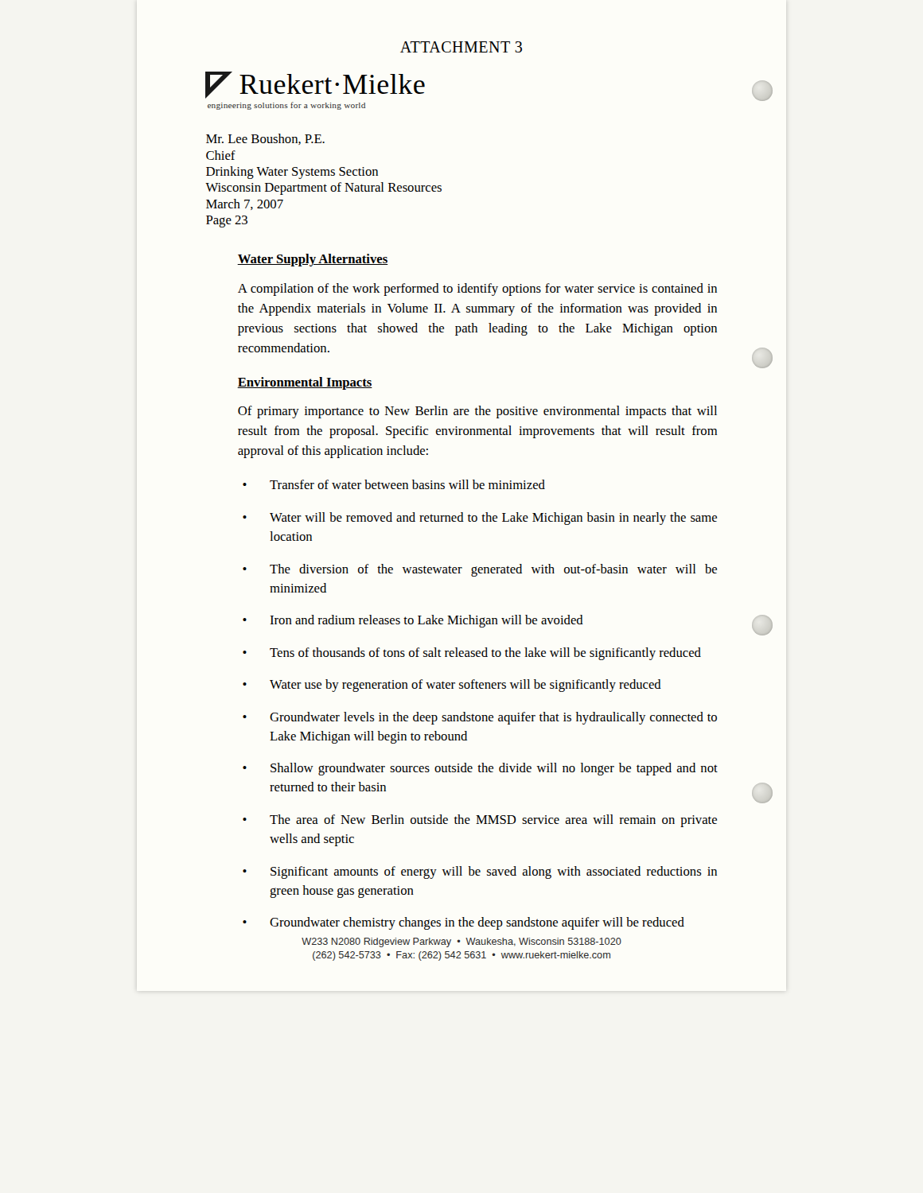ATTACHMENT 3
Ruekert·Mielke
engineering solutions for a working world
Mr. Lee Boushon, P.E.
Chief
Drinking Water Systems Section
Wisconsin Department of Natural Resources
March 7, 2007
Page 23
Water Supply Alternatives
A compilation of the work performed to identify options for water service is contained in the Appendix materials in Volume II. A summary of the information was provided in previous sections that showed the path leading to the Lake Michigan option recommendation.
Environmental Impacts
Of primary importance to New Berlin are the positive environmental impacts that will result from the proposal. Specific environmental improvements that will result from approval of this application include:
Transfer of water between basins will be minimized
Water will be removed and returned to the Lake Michigan basin in nearly the same location
The diversion of the wastewater generated with out-of-basin water will be minimized
Iron and radium releases to Lake Michigan will be avoided
Tens of thousands of tons of salt released to the lake will be significantly reduced
Water use by regeneration of water softeners will be significantly reduced
Groundwater levels in the deep sandstone aquifer that is hydraulically connected to Lake Michigan will begin to rebound
Shallow groundwater sources outside the divide will no longer be tapped and not returned to their basin
The area of New Berlin outside the MMSD service area will remain on private wells and septic
Significant amounts of energy will be saved along with associated reductions in green house gas generation
Groundwater chemistry changes in the deep sandstone aquifer will be reduced
W233 N2080 Ridgeview Parkway • Waukesha, Wisconsin 53188-1020
(262) 542-5733 • Fax: (262) 542 5631 • www.ruekert-mielke.com